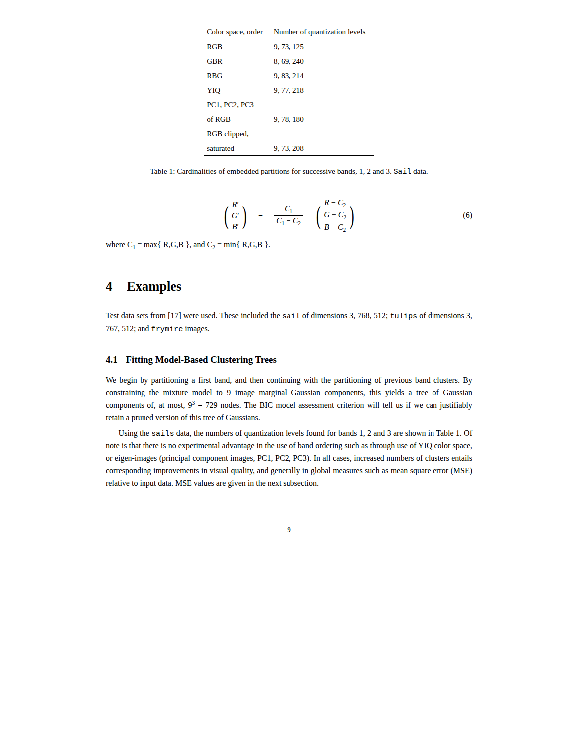| Color space, order | Number of quantization levels |
| --- | --- |
| RGB | 9, 73, 125 |
| GBR | 8, 69, 240 |
| RBG | 9, 83, 214 |
| YIQ | 9, 77, 218 |
| PC1, PC2, PC3 | |
| of RGB | 9, 78, 180 |
| RGB clipped, | |
| saturated | 9, 73, 208 |
Table 1: Cardinalities of embedded partitions for successive bands, 1, 2 and 3. Sail data.
( R′ G′ B′ ) = C1 C1 − C2 ( R − C2 G − C2 B − C2 ) (6)
where C1 = max{ R,G,B }, and C2 = min{ R,G,B }.
4 Examples
Test data sets from [17] were used. These included the sail of dimensions 3, 768, 512; tulips of dimensions 3, 767, 512; and frymire images.
4.1 Fitting Model-Based Clustering Trees
We begin by partitioning a first band, and then continuing with the partitioning of previous band clusters. By constraining the mixture model to 9 image marginal Gaussian components, this yields a tree of Gaussian components of, at most, 93 = 729 nodes. The BIC model assessment criterion will tell us if we can justifiably retain a pruned version of this tree of Gaussians.
Using the sails data, the numbers of quantization levels found for bands 1, 2 and 3 are shown in Table 1. Of note is that there is no experimental advantage in the use of band ordering such as through use of YIQ color space, or eigen-images (principal component images, PC1, PC2, PC3). In all cases, increased numbers of clusters entails corresponding improvements in visual quality, and generally in global measures such as mean square error (MSE) relative to input data. MSE values are given in the next subsection.
9